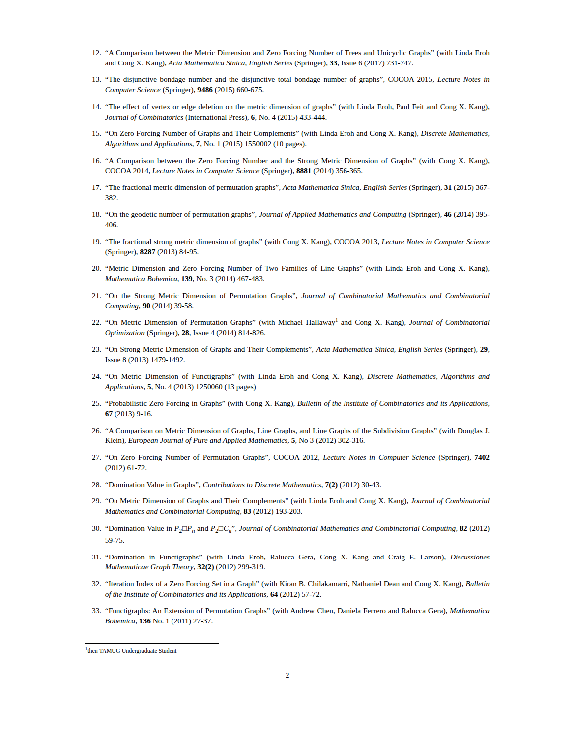12.“A Comparison between the Metric Dimension and Zero Forcing Number of Trees and Unicyclic Graphs” (with Linda Eroh and Cong X. Kang), Acta Mathematica Sinica, English Series (Springer), 33, Issue 6 (2017) 731-747.
13.“The disjunctive bondage number and the disjunctive total bondage number of graphs”, COCOA 2015, Lecture Notes in Computer Science (Springer), 9486 (2015) 660-675.
14.“The effect of vertex or edge deletion on the metric dimension of graphs” (with Linda Eroh, Paul Feit and Cong X. Kang), Journal of Combinatorics (International Press), 6, No. 4 (2015) 433-444.
15.“On Zero Forcing Number of Graphs and Their Complements” (with Linda Eroh and Cong X. Kang), Discrete Mathematics, Algorithms and Applications, 7, No. 1 (2015) 1550002 (10 pages).
16.“A Comparison between the Zero Forcing Number and the Strong Metric Dimension of Graphs” (with Cong X. Kang), COCOA 2014, Lecture Notes in Computer Science (Springer), 8881 (2014) 356-365.
17.“The fractional metric dimension of permutation graphs”, Acta Mathematica Sinica, English Series (Springer), 31 (2015) 367-382.
18.“On the geodetic number of permutation graphs”, Journal of Applied Mathematics and Computing (Springer), 46 (2014) 395-406.
19.“The fractional strong metric dimension of graphs” (with Cong X. Kang), COCOA 2013, Lecture Notes in Computer Science (Springer), 8287 (2013) 84-95.
20.“Metric Dimension and Zero Forcing Number of Two Families of Line Graphs” (with Linda Eroh and Cong X. Kang), Mathematica Bohemica, 139, No. 3 (2014) 467-483.
21.“On the Strong Metric Dimension of Permutation Graphs”, Journal of Combinatorial Mathematics and Combinatorial Computing, 90 (2014) 39-58.
22.“On Metric Dimension of Permutation Graphs” (with Michael Hallaway1 and Cong X. Kang), Journal of Combinatorial Optimization (Springer), 28, Issue 4 (2014) 814-826.
23.“On Strong Metric Dimension of Graphs and Their Complements”, Acta Mathematica Sinica, English Series (Springer), 29, Issue 8 (2013) 1479-1492.
24.“On Metric Dimension of Functigraphs” (with Linda Eroh and Cong X. Kang), Discrete Mathematics, Algorithms and Applications, 5, No. 4 (2013) 1250060 (13 pages)
25.“Probabilistic Zero Forcing in Graphs” (with Cong X. Kang), Bulletin of the Institute of Combinatorics and its Applications, 67 (2013) 9-16.
26.“A Comparison on Metric Dimension of Graphs, Line Graphs, and Line Graphs of the Subdivision Graphs” (with Douglas J. Klein), European Journal of Pure and Applied Mathematics, 5, No 3 (2012) 302-316.
27.“On Zero Forcing Number of Permutation Graphs”, COCOA 2012, Lecture Notes in Computer Science (Springer), 7402 (2012) 61-72.
28.“Domination Value in Graphs”, Contributions to Discrete Mathematics, 7(2) (2012) 30-43.
29.“On Metric Dimension of Graphs and Their Complements” (with Linda Eroh and Cong X. Kang), Journal of Combinatorial Mathematics and Combinatorial Computing, 83 (2012) 193-203.
30.“Domination Value in P2□Pn and P2□Cn”, Journal of Combinatorial Mathematics and Combinatorial Computing, 82 (2012) 59-75.
31.“Domination in Functigraphs” (with Linda Eroh, Ralucca Gera, Cong X. Kang and Craig E. Larson), Discussiones Mathematicae Graph Theory, 32(2) (2012) 299-319.
32.“Iteration Index of a Zero Forcing Set in a Graph” (with Kiran B. Chilakamarri, Nathaniel Dean and Cong X. Kang), Bulletin of the Institute of Combinatorics and its Applications, 64 (2012) 57-72.
33.“Functigraphs: An Extension of Permutation Graphs” (with Andrew Chen, Daniela Ferrero and Ralucca Gera), Mathematica Bohemica, 136 No. 1 (2011) 27-37.
1then TAMUG Undergraduate Student
2